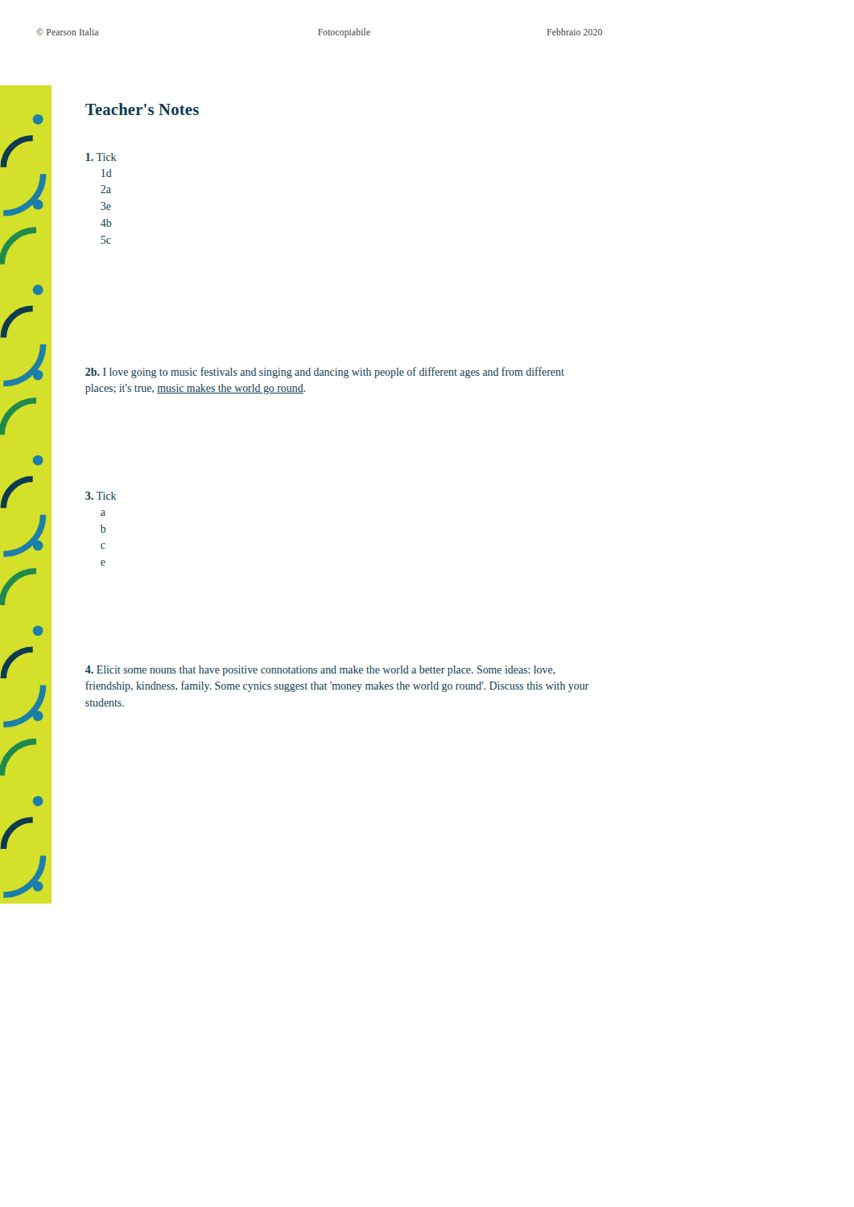© Pearson Italia Fotocopiabile Febbraio 2020
Teacher's Notes
1. Tick
1d
2a
3e
4b
5c
2b. I love going to music festivals and singing and dancing with people of different ages and from different places; it's true, music makes the world go round.
3. Tick
a
b
c
e
4. Elicit some nouns that have positive connotations and make the world a better place. Some ideas: love, friendship, kindness, family. Some cynics suggest that 'money makes the world go round'. Discuss this with your students.